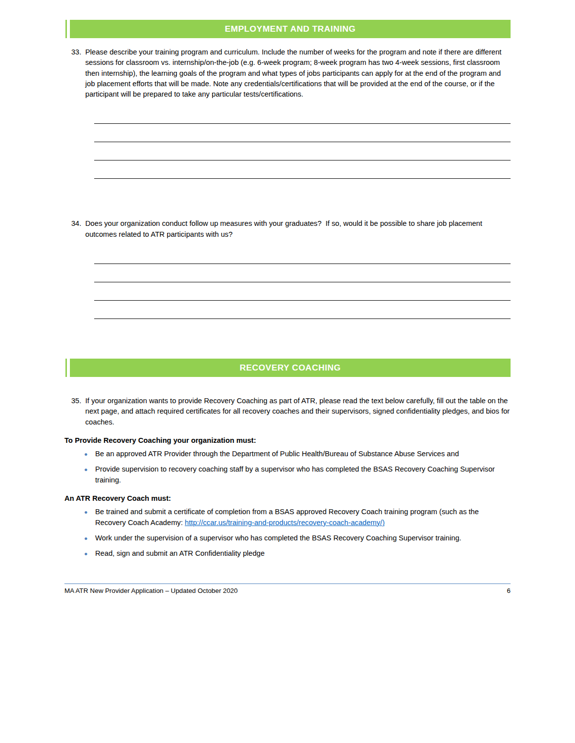EMPLOYMENT AND TRAINING
33.
Please describe your training program and curriculum. Include the number of weeks for the program and note if there are different sessions for classroom vs. internship/on-the-job (e.g. 6-week program; 8-week program has two 4-week sessions, first classroom then internship), the learning goals of the program and what types of jobs participants can apply for at the end of the program and job placement efforts that will be made. Note any credentials/certifications that will be provided at the end of the course, or if the participant will be prepared to take any particular tests/certifications.
34.
Does your organization conduct follow up measures with your graduates? If so, would it be possible to share job placement outcomes related to ATR participants with us?
RECOVERY COACHING
35.
If your organization wants to provide Recovery Coaching as part of ATR, please read the text below carefully, fill out the table on the next page, and attach required certificates for all recovery coaches and their supervisors, signed confidentiality pledges, and bios for coaches.
To Provide Recovery Coaching your organization must:
Be an approved ATR Provider through the Department of Public Health/Bureau of Substance Abuse Services and
Provide supervision to recovery coaching staff by a supervisor who has completed the BSAS Recovery Coaching Supervisor training.
An ATR Recovery Coach must:
Be trained and submit a certificate of completion from a BSAS approved Recovery Coach training program (such as the Recovery Coach Academy: http://ccar.us/training-and-products/recovery-coach-academy/)
Work under the supervision of a supervisor who has completed the BSAS Recovery Coaching Supervisor training.
Read, sign and submit an ATR Confidentiality pledge
MA ATR New Provider Application – Updated October 2020
6